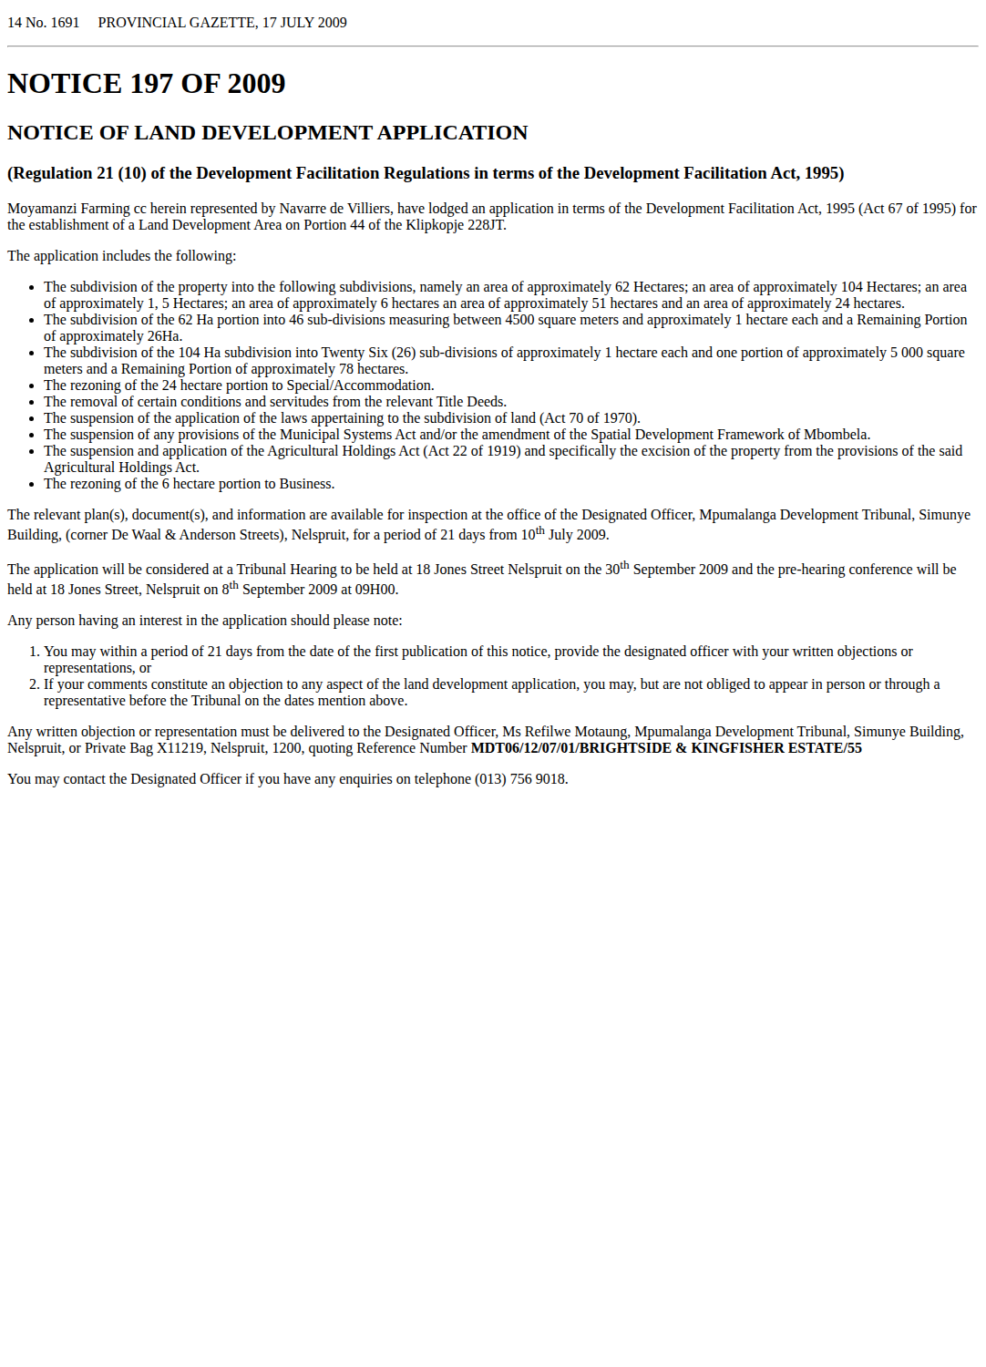14 No. 1691 PROVINCIAL GAZETTE, 17 JULY 2009
NOTICE 197 OF 2009
NOTICE OF LAND DEVELOPMENT APPLICATION
(Regulation 21 (10) of the Development Facilitation Regulations in terms of the Development Facilitation Act, 1995)
Moyamanzi Farming cc herein represented by Navarre de Villiers, have lodged an application in terms of the Development Facilitation Act, 1995 (Act 67 of 1995) for the establishment of a Land Development Area on Portion 44 of the Klipkopje 228JT.
The application includes the following:
The subdivision of the property into the following subdivisions, namely an area of approximately 62 Hectares; an area of approximately 104 Hectares; an area of approximately 1, 5 Hectares; an area of approximately 6 hectares an area of approximately 51 hectares and an area of approximately 24 hectares.
The subdivision of the 62 Ha portion into 46 sub-divisions measuring between 4500 square meters and approximately 1 hectare each and a Remaining Portion of approximately 26Ha.
The subdivision of the 104 Ha subdivision into Twenty Six (26) sub-divisions of approximately 1 hectare each and one portion of approximately 5 000 square meters and a Remaining Portion of approximately 78 hectares.
The rezoning of the 24 hectare portion to Special/Accommodation.
The removal of certain conditions and servitudes from the relevant Title Deeds.
The suspension of the application of the laws appertaining to the subdivision of land (Act 70 of 1970).
The suspension of any provisions of the Municipal Systems Act and/or the amendment of the Spatial Development Framework of Mbombela.
The suspension and application of the Agricultural Holdings Act (Act 22 of 1919) and specifically the excision of the property from the provisions of the said Agricultural Holdings Act.
The rezoning of the 6 hectare portion to Business.
The relevant plan(s), document(s), and information are available for inspection at the office of the Designated Officer, Mpumalanga Development Tribunal, Simunye Building, (corner De Waal & Anderson Streets), Nelspruit, for a period of 21 days from 10th July 2009.
The application will be considered at a Tribunal Hearing to be held at 18 Jones Street Nelspruit on the 30th September 2009 and the pre-hearing conference will be held at 18 Jones Street, Nelspruit on 8th September 2009 at 09H00.
Any person having an interest in the application should please note:
You may within a period of 21 days from the date of the first publication of this notice, provide the designated officer with your written objections or representations, or
If your comments constitute an objection to any aspect of the land development application, you may, but are not obliged to appear in person or through a representative before the Tribunal on the dates mention above.
Any written objection or representation must be delivered to the Designated Officer, Ms Refilwe Motaung, Mpumalanga Development Tribunal, Simunye Building, Nelspruit, or Private Bag X11219, Nelspruit, 1200, quoting Reference Number MDT06/12/07/01/BRIGHTSIDE & KINGFISHER ESTATE/55
You may contact the Designated Officer if you have any enquiries on telephone (013) 756 9018.